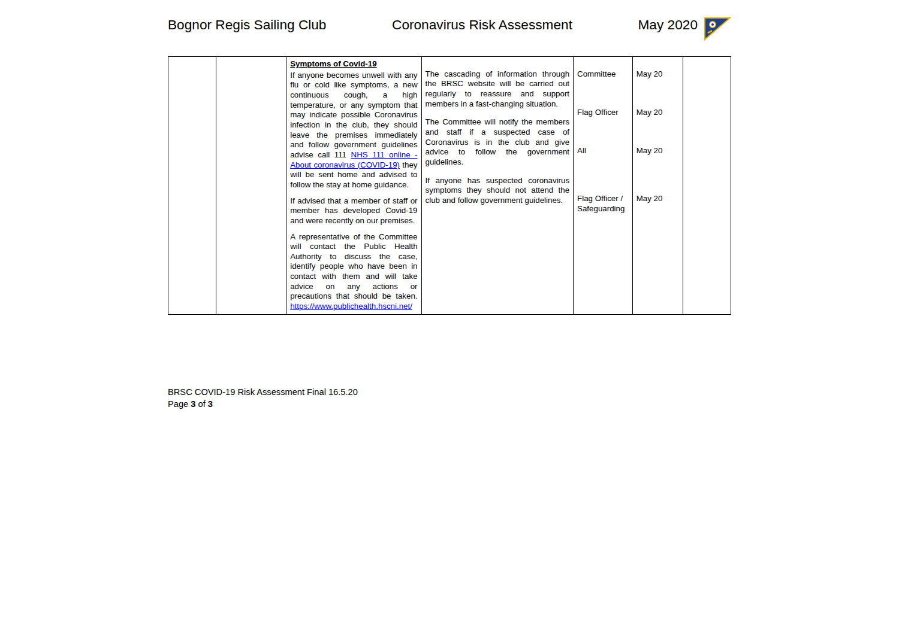Bognor Regis Sailing Club
Coronavirus Risk Assessment
May 2020
| | | Symptoms of Covid-19 If anyone becomes unwell with any flu or cold like symptoms, a new continuous cough, a high temperature, or any symptom that may indicate possible Coronavirus infection in the club, they should leave the premises immediately and follow government guidelines advise call 111 NHS 111 online - About coronavirus (COVID-19) they will be sent home and advised to follow the stay at home guidance. If advised that a member of staff or member has developed Covid-19 and were recently on our premises. A representative of the Committee will contact the Public Health Authority to discuss the case, identify people who have been in contact with them and will take advice on any actions or precautions that should be taken. https://www.publichealth.hscni.net/ | The cascading of information through the BRSC website will be carried out regularly to reassure and support members in a fast-changing situation. The Committee will notify the members and staff if a suspected case of Coronavirus is in the club and give advice to follow the government guidelines. If anyone has suspected coronavirus symptoms they should not attend the club and follow government guidelines. | Committee Flag Officer All Flag Officer / Safeguarding | May 20 May 20 May 20 May 20 | |
BRSC COVID-19 Risk Assessment Final 16.5.20
Page 3 of 3